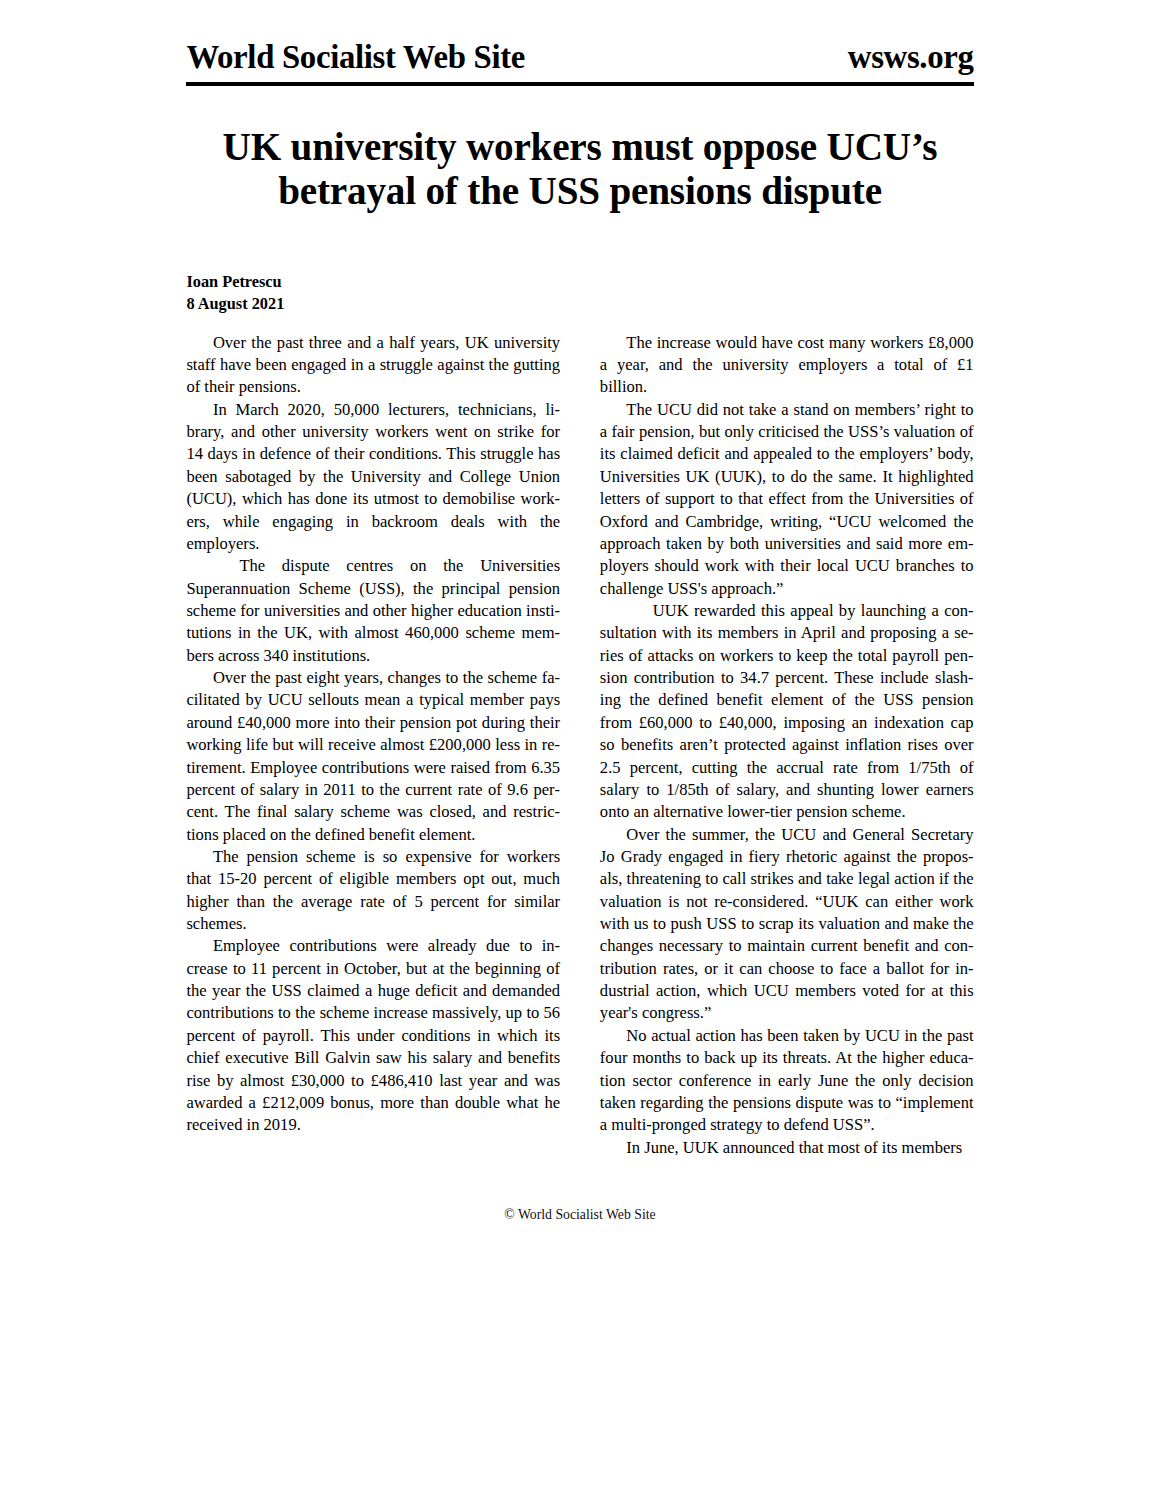World Socialist Web Site
wsws.org
UK university workers must oppose UCU’s betrayal of the USS pensions dispute
Ioan Petrescu 8 August 2021
Over the past three and a half years, UK university staff have been engaged in a struggle against the gutting of their pensions.
In March 2020, 50,000 lecturers, technicians, library, and other university workers went on strike for 14 days in defence of their conditions. This struggle has been sabotaged by the University and College Union (UCU), which has done its utmost to demobilise workers, while engaging in backroom deals with the employers.
The dispute centres on the Universities Superannuation Scheme (USS), the principal pension scheme for universities and other higher education institutions in the UK, with almost 460,000 scheme members across 340 institutions.
Over the past eight years, changes to the scheme facilitated by UCU sellouts mean a typical member pays around £40,000 more into their pension pot during their working life but will receive almost £200,000 less in retirement. Employee contributions were raised from 6.35 percent of salary in 2011 to the current rate of 9.6 percent. The final salary scheme was closed, and restrictions placed on the defined benefit element.
The pension scheme is so expensive for workers that 15-20 percent of eligible members opt out, much higher than the average rate of 5 percent for similar schemes.
Employee contributions were already due to increase to 11 percent in October, but at the beginning of the year the USS claimed a huge deficit and demanded contributions to the scheme increase massively, up to 56 percent of payroll. This under conditions in which its chief executive Bill Galvin saw his salary and benefits rise by almost £30,000 to £486,410 last year and was awarded a £212,009 bonus, more than double what he received in 2019.
The increase would have cost many workers £8,000 a year, and the university employers a total of £1 billion.
The UCU did not take a stand on members’ right to a fair pension, but only criticised the USS’s valuation of its claimed deficit and appealed to the employers’ body, Universities UK (UUK), to do the same. It highlighted letters of support to that effect from the Universities of Oxford and Cambridge, writing, “UCU welcomed the approach taken by both universities and said more employers should work with their local UCU branches to challenge USS's approach.”
UUK rewarded this appeal by launching a consultation with its members in April and proposing a series of attacks on workers to keep the total payroll pension contribution to 34.7 percent. These include slashing the defined benefit element of the USS pension from £60,000 to £40,000, imposing an indexation cap so benefits aren’t protected against inflation rises over 2.5 percent, cutting the accrual rate from 1/75th of salary to 1/85th of salary, and shunting lower earners onto an alternative lower-tier pension scheme.
Over the summer, the UCU and General Secretary Jo Grady engaged in fiery rhetoric against the proposals, threatening to call strikes and take legal action if the valuation is not re-considered. “UUK can either work with us to push USS to scrap its valuation and make the changes necessary to maintain current benefit and contribution rates, or it can choose to face a ballot for industrial action, which UCU members voted for at this year's congress.”
No actual action has been taken by UCU in the past four months to back up its threats. At the higher education sector conference in early June the only decision taken regarding the pensions dispute was to “implement a multi-pronged strategy to defend USS”.
In June, UUK announced that most of its members
© World Socialist Web Site